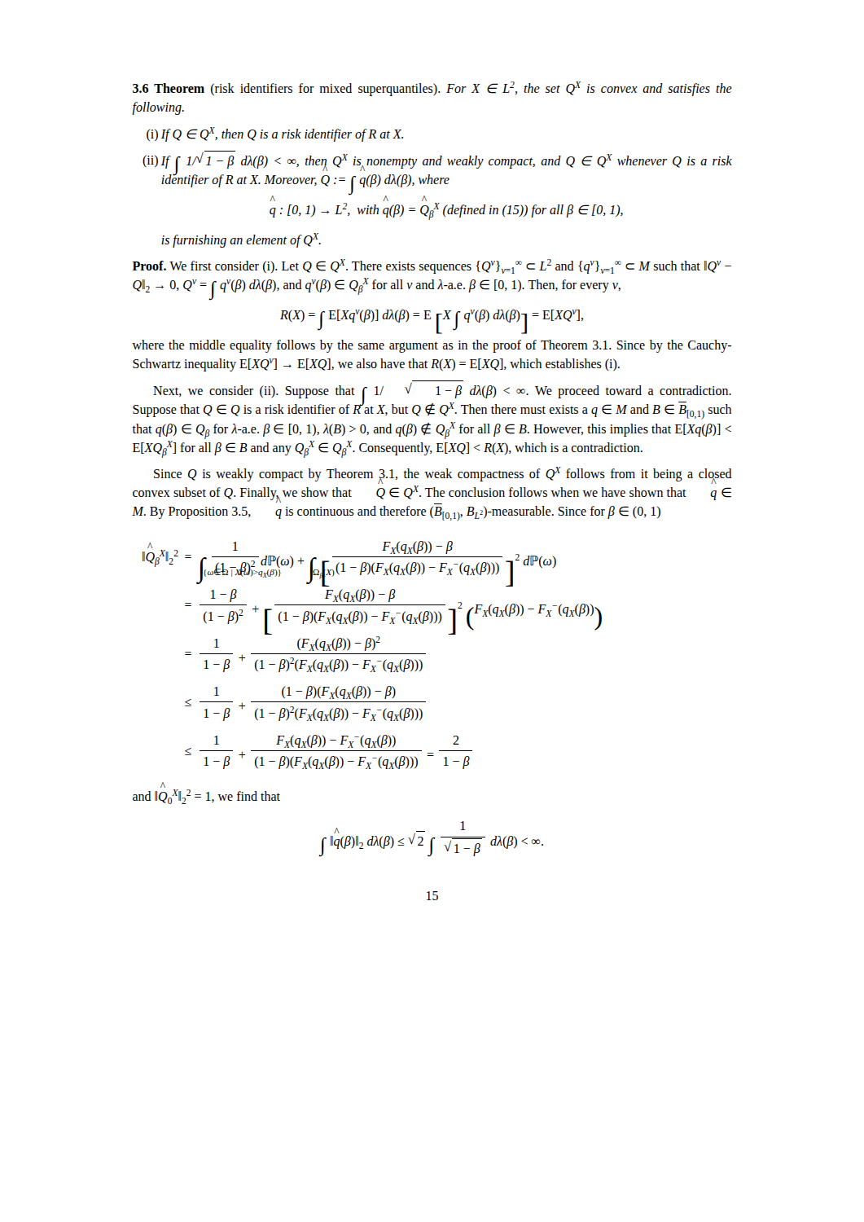3.6 Theorem (risk identifiers for mixed superquantiles). For X ∈ L2, the set QX is convex and satisfies the following.
(i) If Q ∈ QX, then Q is a risk identifier of R at X.
(ii) If ∫ 1/1 − β dλ(β) < ∞, then QX is nonempty and weakly compact, and Q ∈ QX whenever Q is a risk identifier of R at X. Moreover, ^Q := ∫ ^q(β) dλ(β), where
^q : [0, 1) → L2, with ^q(β) = ^QβX (defined in (15)) for all β ∈ [0, 1),
is furnishing an element of QX.
Proof. We first consider (i). Let Q ∈ QX. There exists sequences {Qν}ν=1∞ ⊂ L2 and {qν}ν=1∞ ⊂ M such that ‖Qν − Q‖2 → 0, Qν = ∫ qν(β) dλ(β), and qν(β) ∈ QβX for all ν and λ-a.e. β ∈ [0, 1). Then, for every ν,
R(X) = ∫ E[Xqν(β)] dλ(β) = E [X ∫ qν(β) dλ(β)] = E[XQν],
where the middle equality follows by the same argument as in the proof of Theorem 3.1. Since by the Cauchy-Schwartz inequality E[XQν] → E[XQ], we also have that R(X) = E[XQ], which establishes (i).
Next, we consider (ii). Suppose that ∫ 1/1 − β dλ(β) < ∞. We proceed toward a contradiction. Suppose that Q ∈ Q is a risk identifier of R at X, but Q ∉ QX. Then there must exists a q ∈ M and B ∈ B[0,1) such that q(β) ∈ Qβ for λ-a.e. β ∈ [0, 1), λ(B) > 0, and q(β) ∉ QβX for all β ∈ B. However, this implies that E[Xq(β)] < E[XQβX] for all β ∈ B and any QβX ∈ QβX. Consequently, E[XQ] < R(X), which is a contradiction.
Since Q is weakly compact by Theorem 3.1, the weak compactness of QX follows from it being a closed convex subset of Q. Finally, we show that ^Q ∈ QX. The conclusion follows when we have shown that ^q ∈ M. By Proposition 3.5, ^q is continuous and therefore (B[0,1), BL2)-measurable. Since for β ∈ (0, 1)
| ‖ ^ Q β X ‖ 2 2 | = | ∫ { ω ∈Ω / X ( ω )> q X ( β )} 1 (1 − β ) 2 d ℙ( ω ) + ∫ Ω β ( X ) [ F X ( q X ( β )) − β (1 − β )( F X ( q X ( β )) − F X − ( q X ( β ))) ] 2 d ℙ( ω ) |
| | = | 1 − β (1 − β ) 2 + [ F X ( q X ( β )) − β (1 − β )( F X ( q X ( β )) − F X − ( q X ( β ))) ] 2 ( F X ( q X ( β )) − F X − ( q X ( β )) ) |
| | = | 1 1 − β + ( F X ( q X ( β )) − β ) 2 (1 − β ) 2 ( F X ( q X ( β )) − F X − ( q X ( β ))) |
| | ≤ | 1 1 − β + (1 − β )( F X ( q X ( β )) − β ) (1 − β ) 2 ( F X ( q X ( β )) − F X − ( q X ( β ))) |
| | ≤ | 1 1 − β + F X ( q X ( β )) − F X − ( q X ( β )) (1 − β )( F X ( q X ( β )) − F X − ( q X ( β ))) = 2 1 − β |
and ‖^Q0X‖22 = 1, we find that
∫ ‖^q(β)‖2 dλ(β) ≤ 2 ∫ 11 − β dλ(β) < ∞.
15